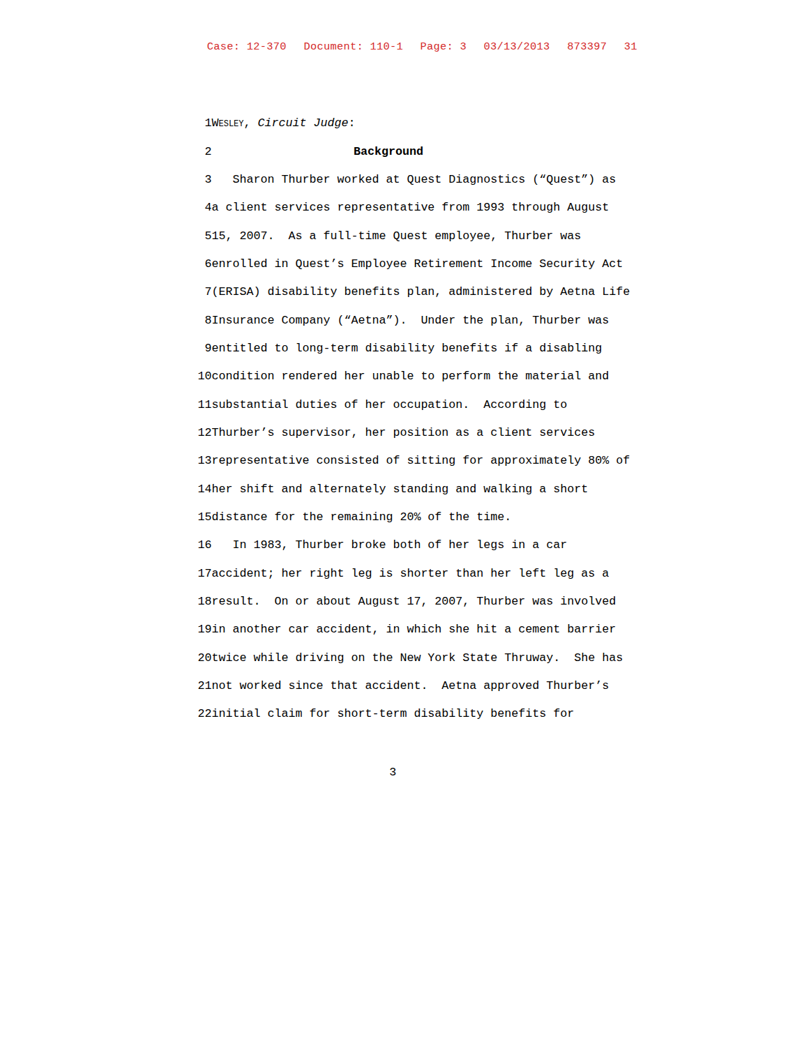Case: 12-370 Document: 110-1 Page: 303/13/201387339731
| 1 | Wesley , Circuit Judge : |
| 2 | Background |
| 3 | Sharon Thurber worked at Quest Diagnostics (“Quest”) as |
| 4 | a client services representative from 1993 through August |
| 5 | 15, 2007. As a full-time Quest employee, Thurber was |
| 6 | enrolled in Quest’s Employee Retirement Income Security Act |
| 7 | (ERISA) disability benefits plan, administered by Aetna Life |
| 8 | Insurance Company (“Aetna”). Under the plan, Thurber was |
| 9 | entitled to long-term disability benefits if a disabling |
| 10 | condition rendered her unable to perform the material and |
| 11 | substantial duties of her occupation. According to |
| 12 | Thurber’s supervisor, her position as a client services |
| 13 | representative consisted of sitting for approximately 80% of |
| 14 | her shift and alternately standing and walking a short |
| 15 | distance for the remaining 20% of the time. |
| 16 | In 1983, Thurber broke both of her legs in a car |
| 17 | accident; her right leg is shorter than her left leg as a |
| 18 | result. On or about August 17, 2007, Thurber was involved |
| 19 | in another car accident, in which she hit a cement barrier |
| 20 | twice while driving on the New York State Thruway. She has |
| 21 | not worked since that accident. Aetna approved Thurber’s |
| 22 | initial claim for short-term disability benefits for |
3